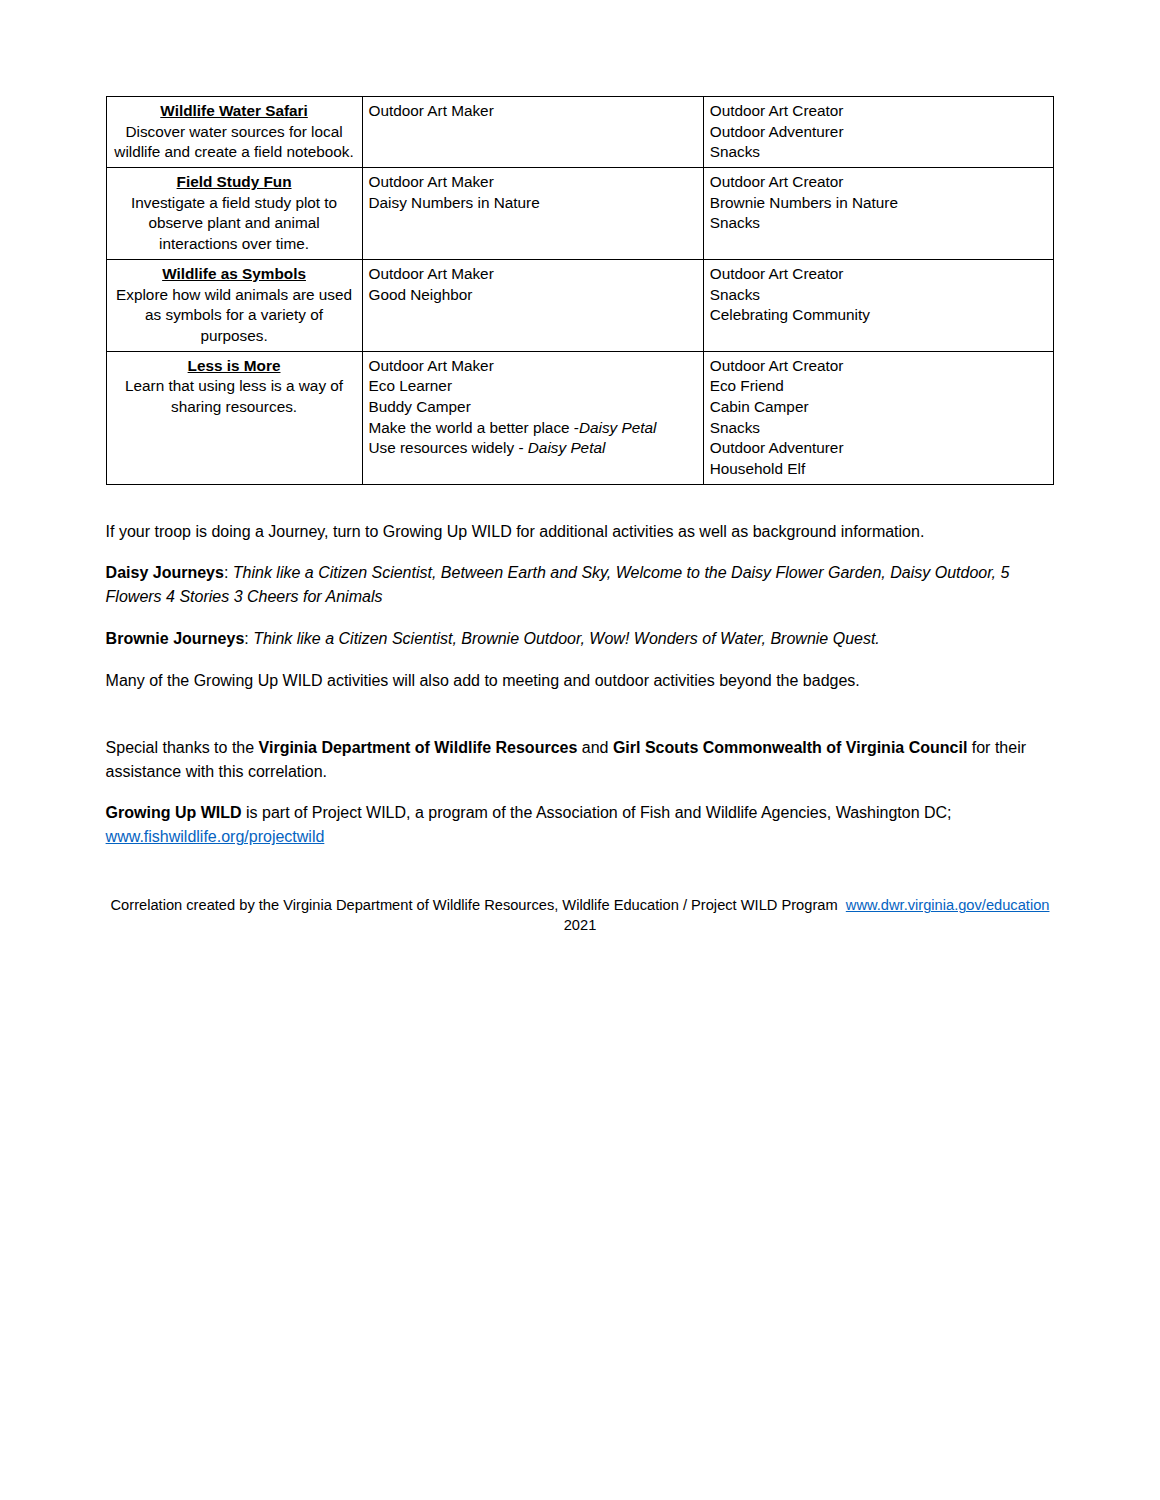| Wildlife Water Safari Discover water sources for local wildlife and create a field notebook. | Outdoor Art Maker | Outdoor Art Creator Outdoor Adventurer Snacks |
| Field Study Fun Investigate a field study plot to observe plant and animal interactions over time. | Outdoor Art Maker Daisy Numbers in Nature | Outdoor Art Creator Brownie Numbers in Nature Snacks |
| Wildlife as Symbols Explore how wild animals are used as symbols for a variety of purposes. | Outdoor Art Maker Good Neighbor | Outdoor Art Creator Snacks Celebrating Community |
| Less is More Learn that using less is a way of sharing resources. | Outdoor Art Maker Eco Learner Buddy Camper Make the world a better place - Daisy Petal Use resources widely - Daisy Petal | Outdoor Art Creator Eco Friend Cabin Camper Snacks Outdoor Adventurer Household Elf |
If your troop is doing a Journey, turn to Growing Up WILD for additional activities as well as background information.
Daisy Journeys: Think like a Citizen Scientist, Between Earth and Sky, Welcome to the Daisy Flower Garden, Daisy Outdoor, 5 Flowers 4 Stories 3 Cheers for Animals
Brownie Journeys: Think like a Citizen Scientist, Brownie Outdoor, Wow! Wonders of Water, Brownie Quest.
Many of the Growing Up WILD activities will also add to meeting and outdoor activities beyond the badges.
Special thanks to the Virginia Department of Wildlife Resources and Girl Scouts Commonwealth of Virginia Council for their assistance with this correlation.
Growing Up WILD is part of Project WILD, a program of the Association of Fish and Wildlife Agencies, Washington DC; www.fishwildlife.org/projectwild
Correlation created by the Virginia Department of Wildlife Resources, Wildlife Education / Project WILD Program www.dwr.virginia.gov/education
2021